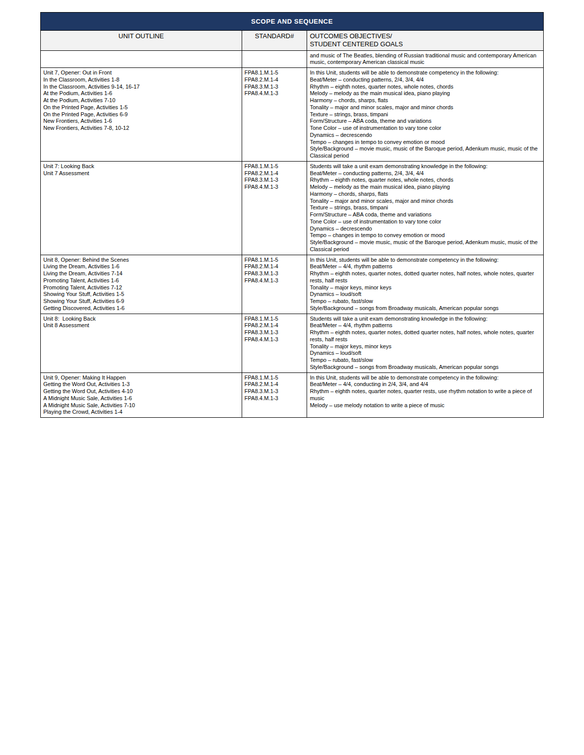SCOPE AND SEQUENCE
| UNIT OUTLINE | STANDARD# | OUTCOMES OBJECTIVES/ STUDENT CENTERED GOALS |
| --- | --- | --- |
| | | and music of The Beatles, blending of Russian traditional music and contemporary American music, contemporary American classical music |
| Unit 7, Opener: Out in Front In the Classroom, Activities 1-8 In the Classroom, Activities 9-14, 16-17 At the Podium, Activities 1-6 At the Podium, Activities 7-10 On the Printed Page, Activities 1-5 On the Printed Page, Activities 6-9 New Frontiers, Activities 1-6 New Frontiers, Activities 7-8, 10-12 | FPA8.1.M.1-5 FPA8.2.M.1-4 FPA8.3.M.1-3 FPA8.4.M.1-3 | In this Unit, students will be able to demonstrate competency in the following: Beat/Meter – conducting patterns, 2/4, 3/4, 4/4 Rhythm – eighth notes, quarter notes, whole notes, chords Melody – melody as the main musical idea, piano playing Harmony – chords, sharps, flats Tonality – major and minor scales, major and minor chords Texture – strings, brass, timpani Form/Structure – ABA coda, theme and variations Tone Color – use of instrumentation to vary tone color Dynamics – decrescendo Tempo – changes in tempo to convey emotion or mood Style/Background – movie music, music of the Baroque period, Adenkum music, music of the Classical period |
| Unit 7: Looking Back Unit 7 Assessment | FPA8.1.M.1-5 FPA8.2.M.1-4 FPA8.3.M.1-3 FPA8.4.M.1-3 | Students will take a unit exam demonstrating knowledge in the following: Beat/Meter – conducting patterns, 2/4, 3/4, 4/4 Rhythm – eighth notes, quarter notes, whole notes, chords Melody – melody as the main musical idea, piano playing Harmony – chords, sharps, flats Tonality – major and minor scales, major and minor chords Texture – strings, brass, timpani Form/Structure – ABA coda, theme and variations Tone Color – use of instrumentation to vary tone color Dynamics – decrescendo Tempo – changes in tempo to convey emotion or mood Style/Background – movie music, music of the Baroque period, Adenkum music, music of the Classical period |
| Unit 8, Opener: Behind the Scenes Living the Dream, Activities 1-6 Living the Dream, Activities 7-14 Promoting Talent, Activities 1-6 Promoting Talent, Activities 7-12 Showing Your Stuff, Activities 1-5 Showing Your Stuff, Activities 6-9 Getting Discovered, Activities 1-6 | FPA8.1.M.1-5 FPA8.2.M.1-4 FPA8.3.M.1-3 FPA8.4.M.1-3 | In this Unit, students will be able to demonstrate competency in the following: Beat/Meter – 4/4, rhythm patterns Rhythm – eighth notes, quarter notes, dotted quarter notes, half notes, whole notes, quarter rests, half rests Tonality – major keys, minor keys Dynamics – loud/soft Tempo – rubato, fast/slow Style/Background – songs from Broadway musicals, American popular songs |
| Unit 8: Looking Back Unit 8 Assessment | FPA8.1.M.1-5 FPA8.2.M.1-4 FPA8.3.M.1-3 FPA8.4.M.1-3 | Students will take a unit exam demonstrating knowledge in the following: Beat/Meter – 4/4, rhythm patterns Rhythm – eighth notes, quarter notes, dotted quarter notes, half notes, whole notes, quarter rests, half rests Tonality – major keys, minor keys Dynamics – loud/soft Tempo – rubato, fast/slow Style/Background – songs from Broadway musicals, American popular songs |
| Unit 9, Opener: Making It Happen Getting the Word Out, Activities 1-3 Getting the Word Out, Activities 4-10 A Midnight Music Sale, Activities 1-6 A Midnight Music Sale, Activities 7-10 Playing the Crowd, Activities 1-4 | FPA8.1.M.1-5 FPA8.2.M.1-4 FPA8.3.M.1-3 FPA8.4.M.1-3 | In this Unit, students will be able to demonstrate competency in the following: Beat/Meter – 4/4, conducting in 2/4, 3/4, and 4/4 Rhythm – eighth notes, quarter notes, quarter rests, use rhythm notation to write a piece of music Melody – use melody notation to write a piece of music |